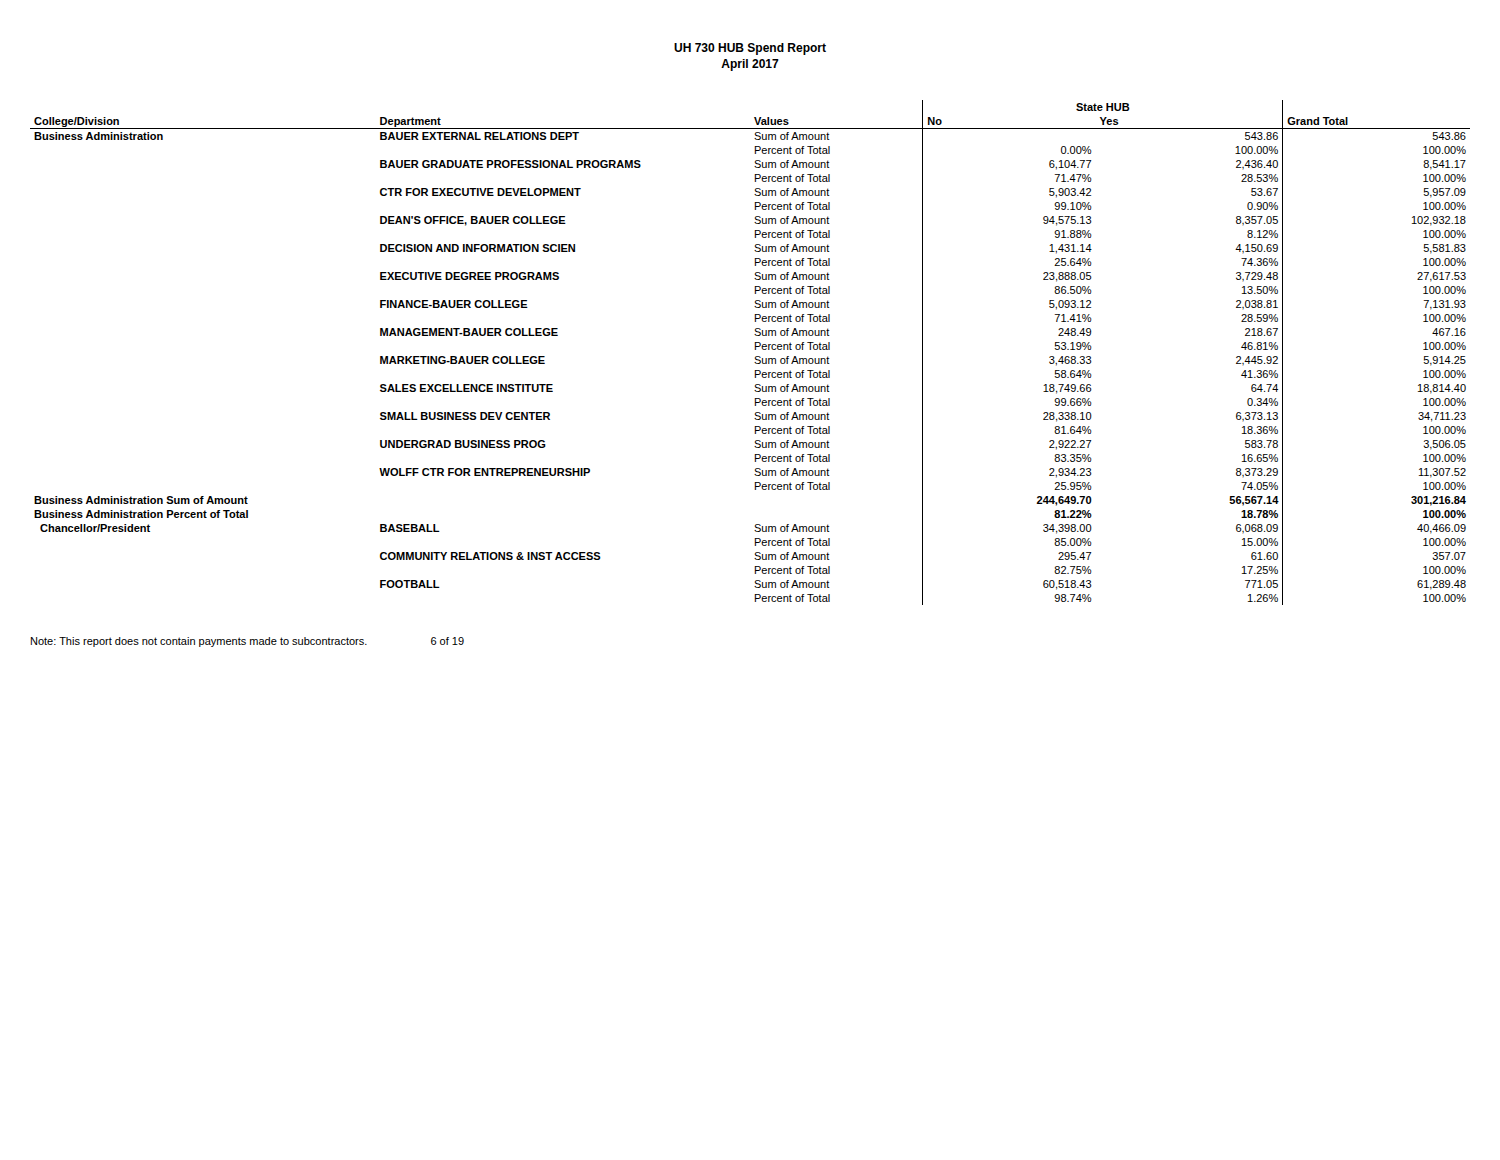UH 730 HUB Spend Report
April 2017
| | | | State HUB | |
| --- | --- | --- | --- | --- |
| College/Division | Department | Values | No | Yes | Grand Total |
| Business Administration | BAUER EXTERNAL RELATIONS DEPT | Sum of Amount | | 543.86 | 543.86 |
| | | Percent of Total | 0.00% | 100.00% | 100.00% |
| | BAUER GRADUATE PROFESSIONAL PROGRAMS | Sum of Amount | 6,104.77 | 2,436.40 | 8,541.17 |
| | | Percent of Total | 71.47% | 28.53% | 100.00% |
| | CTR FOR EXECUTIVE DEVELOPMENT | Sum of Amount | 5,903.42 | 53.67 | 5,957.09 |
| | | Percent of Total | 99.10% | 0.90% | 100.00% |
| | DEAN'S OFFICE, BAUER COLLEGE | Sum of Amount | 94,575.13 | 8,357.05 | 102,932.18 |
| | | Percent of Total | 91.88% | 8.12% | 100.00% |
| | DECISION AND INFORMATION SCIEN | Sum of Amount | 1,431.14 | 4,150.69 | 5,581.83 |
| | | Percent of Total | 25.64% | 74.36% | 100.00% |
| | EXECUTIVE DEGREE PROGRAMS | Sum of Amount | 23,888.05 | 3,729.48 | 27,617.53 |
| | | Percent of Total | 86.50% | 13.50% | 100.00% |
| | FINANCE-BAUER COLLEGE | Sum of Amount | 5,093.12 | 2,038.81 | 7,131.93 |
| | | Percent of Total | 71.41% | 28.59% | 100.00% |
| | MANAGEMENT-BAUER COLLEGE | Sum of Amount | 248.49 | 218.67 | 467.16 |
| | | Percent of Total | 53.19% | 46.81% | 100.00% |
| | MARKETING-BAUER COLLEGE | Sum of Amount | 3,468.33 | 2,445.92 | 5,914.25 |
| | | Percent of Total | 58.64% | 41.36% | 100.00% |
| | SALES EXCELLENCE INSTITUTE | Sum of Amount | 18,749.66 | 64.74 | 18,814.40 |
| | | Percent of Total | 99.66% | 0.34% | 100.00% |
| | SMALL BUSINESS DEV CENTER | Sum of Amount | 28,338.10 | 6,373.13 | 34,711.23 |
| | | Percent of Total | 81.64% | 18.36% | 100.00% |
| | UNDERGRAD BUSINESS PROG | Sum of Amount | 2,922.27 | 583.78 | 3,506.05 |
| | | Percent of Total | 83.35% | 16.65% | 100.00% |
| | WOLFF CTR FOR ENTREPRENEURSHIP | Sum of Amount | 2,934.23 | 8,373.29 | 11,307.52 |
| | | Percent of Total | 25.95% | 74.05% | 100.00% |
| Business Administration Sum of Amount | | | 244,649.70 | 56,567.14 | 301,216.84 |
| Business Administration Percent of Total | | | 81.22% | 18.78% | 100.00% |
| Chancellor/President | BASEBALL | Sum of Amount | 34,398.00 | 6,068.09 | 40,466.09 |
| | | Percent of Total | 85.00% | 15.00% | 100.00% |
| | COMMUNITY RELATIONS & INST ACCESS | Sum of Amount | 295.47 | 61.60 | 357.07 |
| | | Percent of Total | 82.75% | 17.25% | 100.00% |
| | FOOTBALL | Sum of Amount | 60,518.43 | 771.05 | 61,289.48 |
| | | Percent of Total | 98.74% | 1.26% | 100.00% |
Note: This report does not contain payments made to subcontractors. 6 of 19